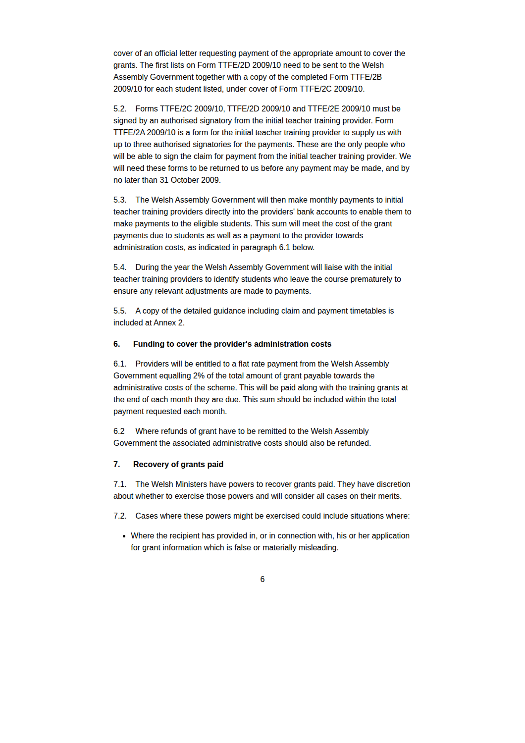cover of an official letter requesting payment of the appropriate amount to cover the grants. The first lists on Form TTFE/2D 2009/10 need to be sent to the Welsh Assembly Government together with a copy of the completed Form TTFE/2B 2009/10 for each student listed, under cover of Form TTFE/2C 2009/10.
5.2. Forms TTFE/2C 2009/10, TTFE/2D 2009/10 and TTFE/2E 2009/10 must be signed by an authorised signatory from the initial teacher training provider. Form TTFE/2A 2009/10 is a form for the initial teacher training provider to supply us with up to three authorised signatories for the payments. These are the only people who will be able to sign the claim for payment from the initial teacher training provider. We will need these forms to be returned to us before any payment may be made, and by no later than 31 October 2009.
5.3. The Welsh Assembly Government will then make monthly payments to initial teacher training providers directly into the providers' bank accounts to enable them to make payments to the eligible students. This sum will meet the cost of the grant payments due to students as well as a payment to the provider towards administration costs, as indicated in paragraph 6.1 below.
5.4. During the year the Welsh Assembly Government will liaise with the initial teacher training providers to identify students who leave the course prematurely to ensure any relevant adjustments are made to payments.
5.5. A copy of the detailed guidance including claim and payment timetables is included at Annex 2.
6. Funding to cover the provider's administration costs
6.1. Providers will be entitled to a flat rate payment from the Welsh Assembly Government equalling 2% of the total amount of grant payable towards the administrative costs of the scheme. This will be paid along with the training grants at the end of each month they are due. This sum should be included within the total payment requested each month.
6.2 Where refunds of grant have to be remitted to the Welsh Assembly Government the associated administrative costs should also be refunded.
7. Recovery of grants paid
7.1. The Welsh Ministers have powers to recover grants paid. They have discretion about whether to exercise those powers and will consider all cases on their merits.
7.2. Cases where these powers might be exercised could include situations where:
Where the recipient has provided in, or in connection with, his or her application for grant information which is false or materially misleading.
6